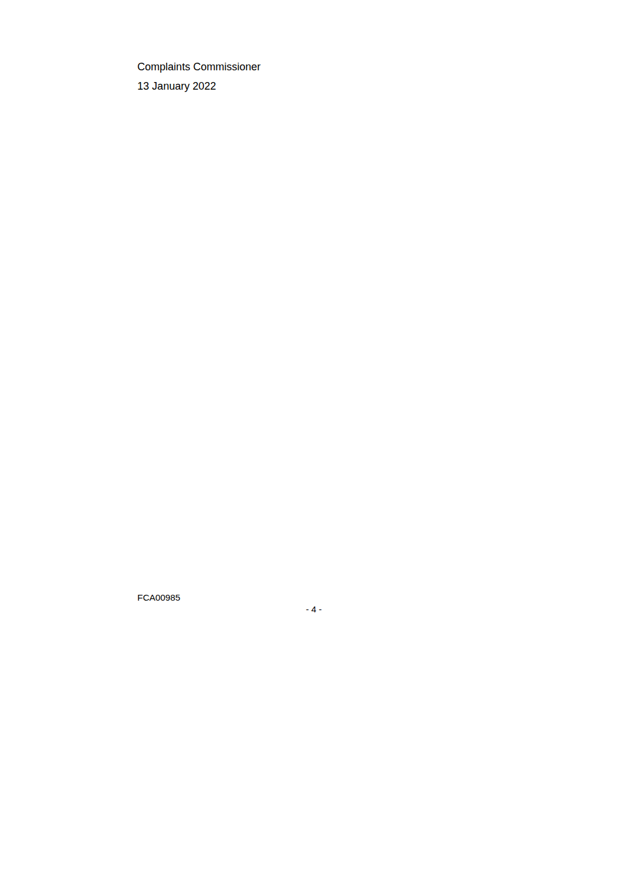Complaints Commissioner
13 January 2022
FCA00985
- 4 -